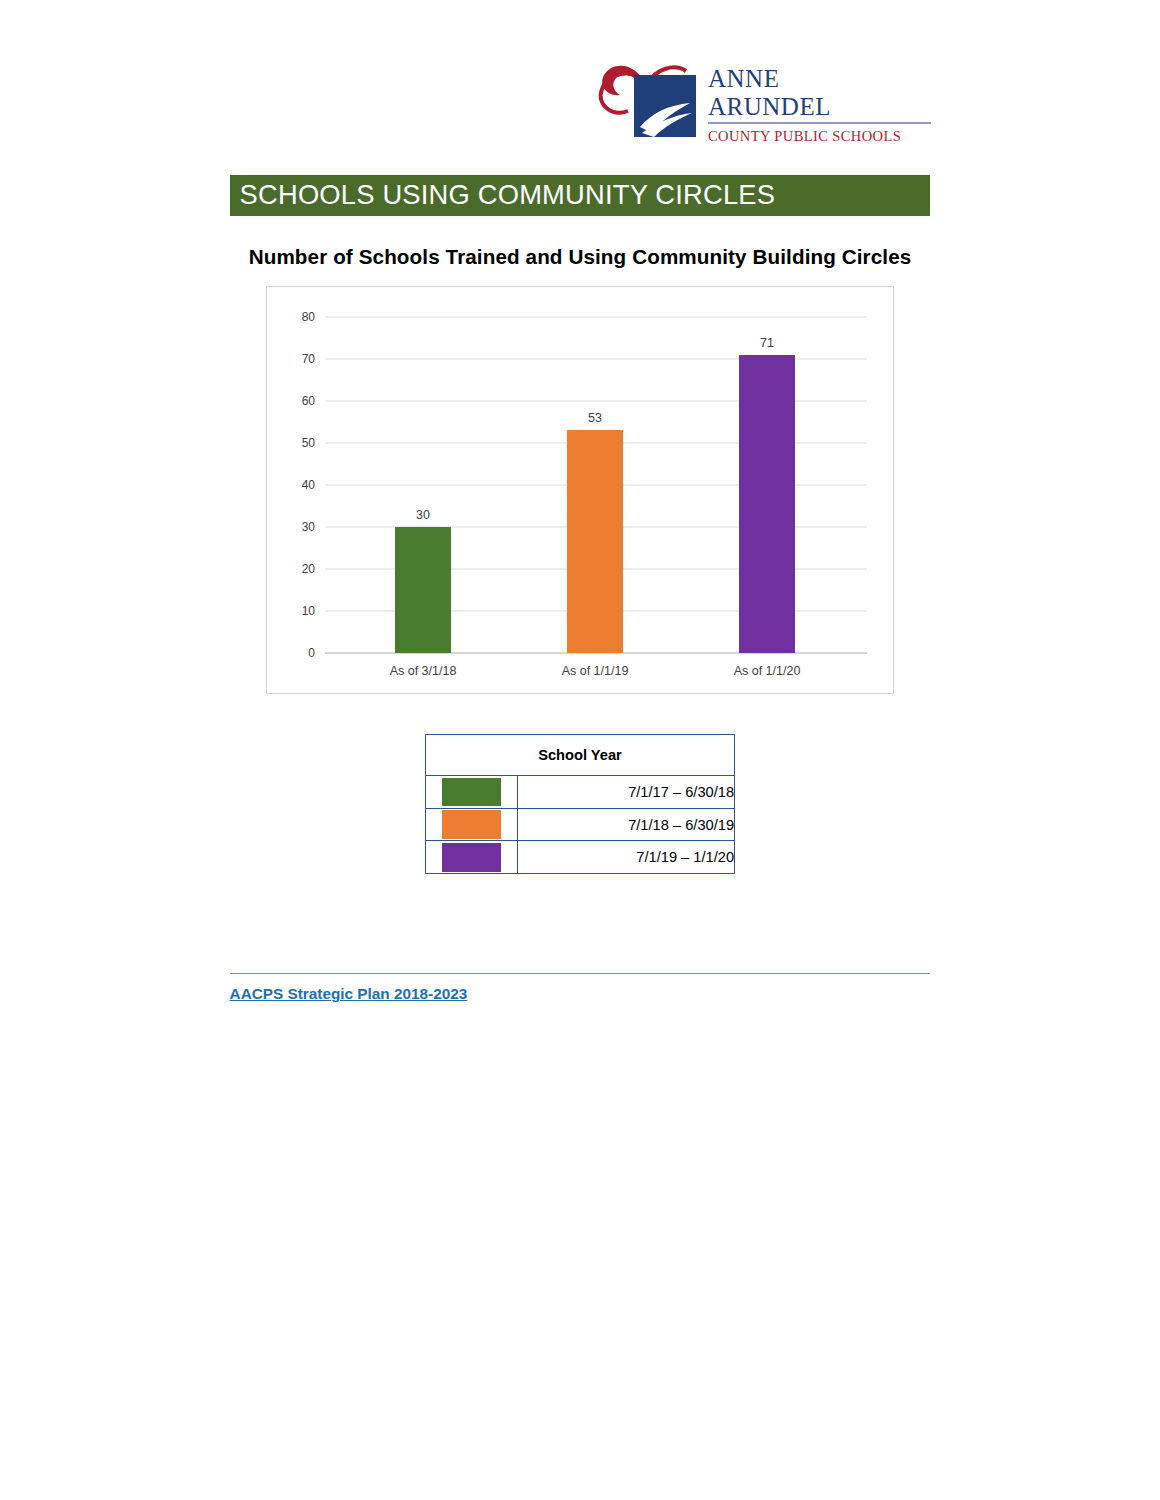ANNE ARUNDEL COUNTY PUBLIC SCHOOLS
SCHOOLS USING COMMUNITY CIRCLES
Number of Schools Trained and Using Community Building Circles
80 70 60 50 40 30 20 10 0 30 53 71 As of 3/1/18 As of 1/1/19 As of 1/1/20
| School Year |
| --- |
| | 7/1/17 – 6/30/18 |
| | 7/1/18 – 6/30/19 |
| | 7/1/19 – 1/1/20 |
AACPS Strategic Plan 2018-2023